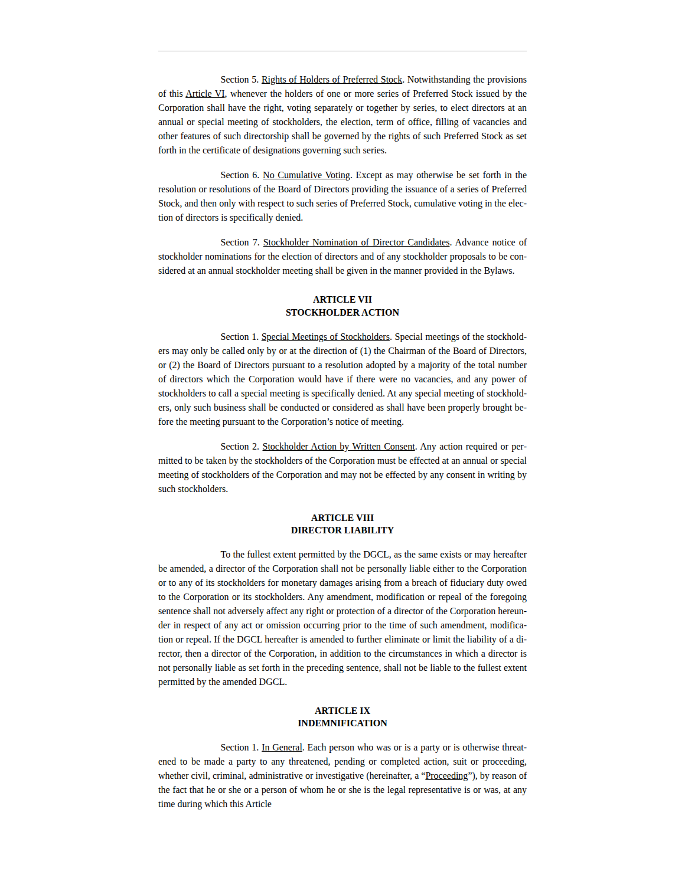Section 5. Rights of Holders of Preferred Stock. Notwithstanding the provisions of this Article VI, whenever the holders of one or more series of Preferred Stock issued by the Corporation shall have the right, voting separately or together by series, to elect directors at an annual or special meeting of stockholders, the election, term of office, filling of vacancies and other features of such directorship shall be governed by the rights of such Preferred Stock as set forth in the certificate of designations governing such series.
Section 6. No Cumulative Voting. Except as may otherwise be set forth in the resolution or resolutions of the Board of Directors providing the issuance of a series of Preferred Stock, and then only with respect to such series of Preferred Stock, cumulative voting in the election of directors is specifically denied.
Section 7. Stockholder Nomination of Director Candidates. Advance notice of stockholder nominations for the election of directors and of any stockholder proposals to be considered at an annual stockholder meeting shall be given in the manner provided in the Bylaws.
ARTICLE VII
STOCKHOLDER ACTION
Section 1. Special Meetings of Stockholders. Special meetings of the stockholders may only be called only by or at the direction of (1) the Chairman of the Board of Directors, or (2) the Board of Directors pursuant to a resolution adopted by a majority of the total number of directors which the Corporation would have if there were no vacancies, and any power of stockholders to call a special meeting is specifically denied. At any special meeting of stockholders, only such business shall be conducted or considered as shall have been properly brought before the meeting pursuant to the Corporation’s notice of meeting.
Section 2. Stockholder Action by Written Consent. Any action required or permitted to be taken by the stockholders of the Corporation must be effected at an annual or special meeting of stockholders of the Corporation and may not be effected by any consent in writing by such stockholders.
ARTICLE VIII
DIRECTOR LIABILITY
To the fullest extent permitted by the DGCL, as the same exists or may hereafter be amended, a director of the Corporation shall not be personally liable either to the Corporation or to any of its stockholders for monetary damages arising from a breach of fiduciary duty owed to the Corporation or its stockholders. Any amendment, modification or repeal of the foregoing sentence shall not adversely affect any right or protection of a director of the Corporation hereunder in respect of any act or omission occurring prior to the time of such amendment, modification or repeal. If the DGCL hereafter is amended to further eliminate or limit the liability of a director, then a director of the Corporation, in addition to the circumstances in which a director is not personally liable as set forth in the preceding sentence, shall not be liable to the fullest extent permitted by the amended DGCL.
ARTICLE IX
INDEMNIFICATION
Section 1. In General. Each person who was or is a party or is otherwise threatened to be made a party to any threatened, pending or completed action, suit or proceeding, whether civil, criminal, administrative or investigative (hereinafter, a “Proceeding”), by reason of the fact that he or she or a person of whom he or she is the legal representative is or was, at any time during which this Article